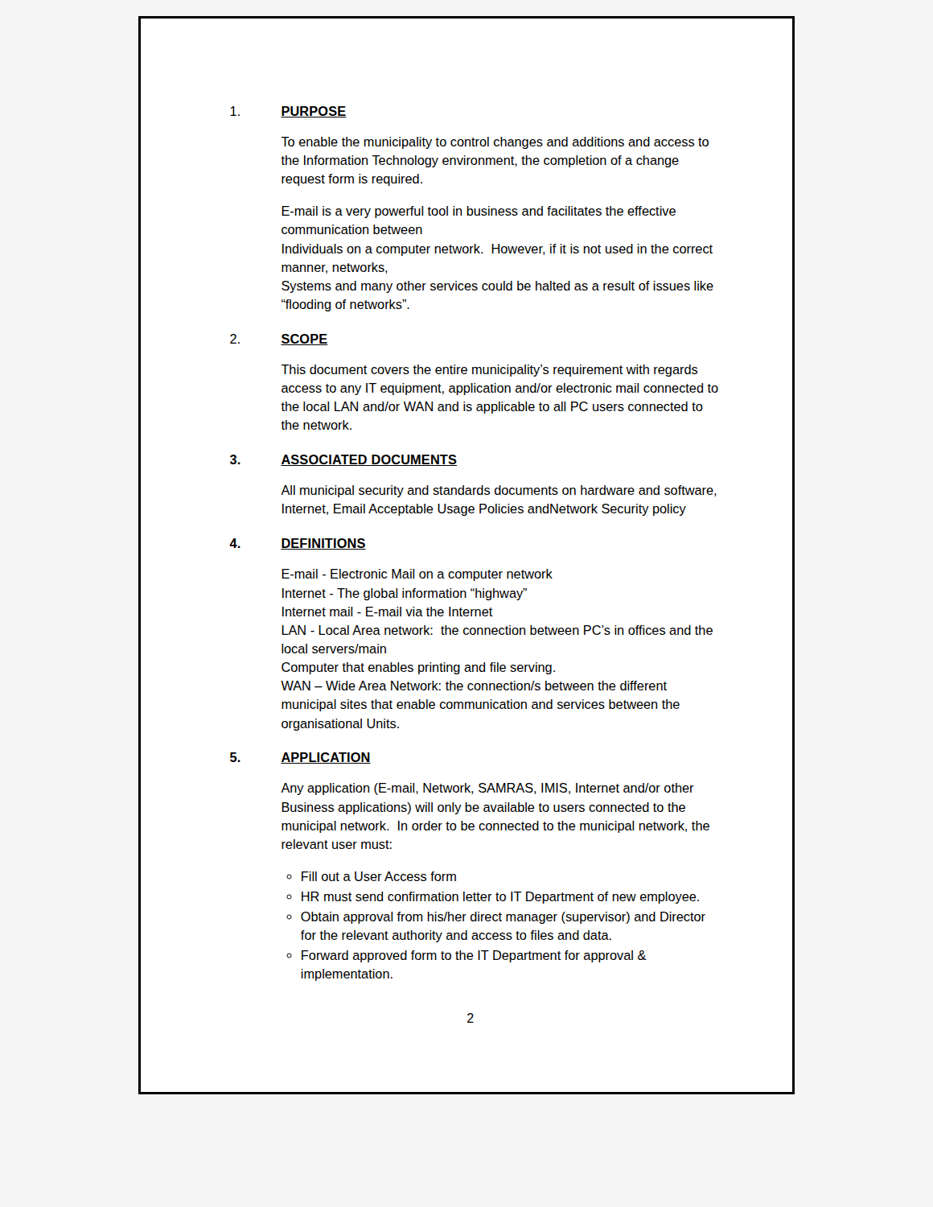PURPOSE
To enable the municipality to control changes and additions and access to the Information Technology environment, the completion of a change request form is required.
E-mail is a very powerful tool in business and facilitates the effective communication between
Individuals on a computer network. However, if it is not used in the correct manner, networks,
Systems and many other services could be halted as a result of issues like “flooding of networks”.
SCOPE
This document covers the entire municipality’s requirement with regards access to any IT equipment, application and/or electronic mail connected to the local LAN and/or WAN and is applicable to all PC users connected to the network.
ASSOCIATED DOCUMENTS
All municipal security and standards documents on hardware and software, Internet, Email Acceptable Usage Policies andNetwork Security policy
DEFINITIONS
E-mail - Electronic Mail on a computer network
Internet - The global information “highway”
Internet mail - E-mail via the Internet
LAN - Local Area network: the connection between PC’s in offices and the local servers/main
Computer that enables printing and file serving.
WAN – Wide Area Network: the connection/s between the different municipal sites that enable communication and services between the organisational Units.
APPLICATION
Any application (E-mail, Network, SAMRAS, IMIS, Internet and/or other Business applications) will only be available to users connected to the municipal network. In order to be connected to the municipal network, the relevant user must:
Fill out a User Access form
HR must send confirmation letter to IT Department of new employee.
Obtain approval from his/her direct manager (supervisor) and Director for the relevant authority and access to files and data.
Forward approved form to the IT Department for approval & implementation.
2